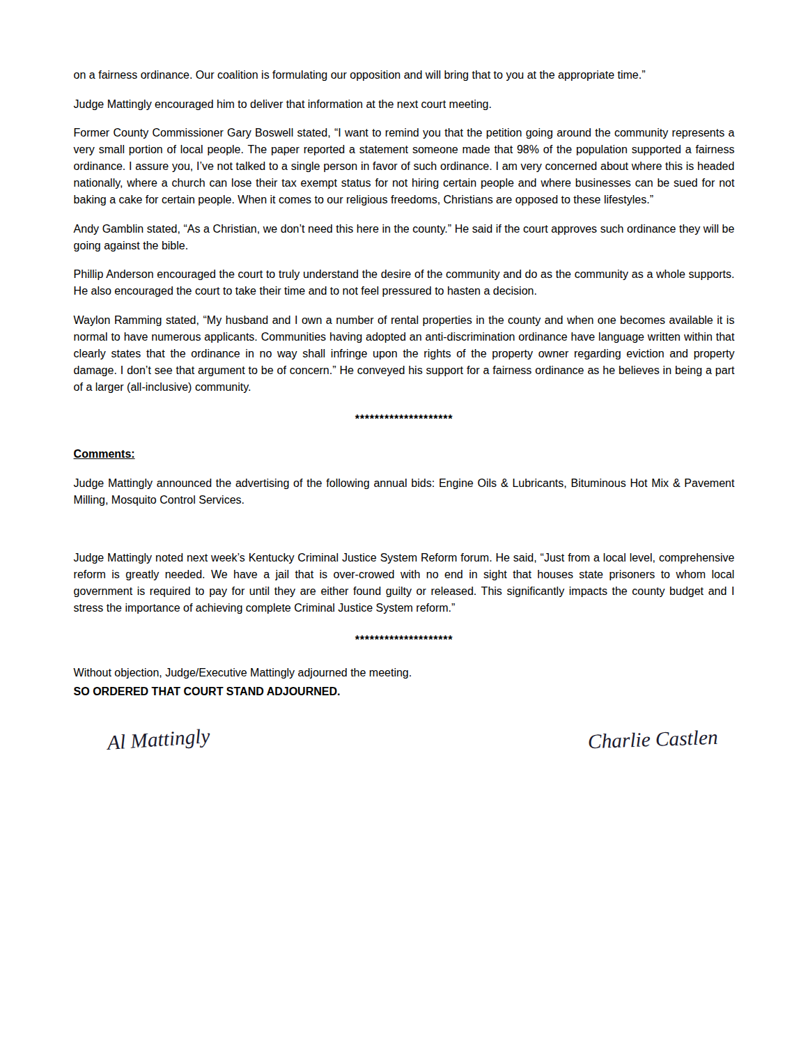on a fairness ordinance. Our coalition is formulating our opposition and will bring that to you at the appropriate time.”
Judge Mattingly encouraged him to deliver that information at the next court meeting.
Former County Commissioner Gary Boswell stated, “I want to remind you that the petition going around the community represents a very small portion of local people. The paper reported a statement someone made that 98% of the population supported a fairness ordinance. I assure you, I’ve not talked to a single person in favor of such ordinance. I am very concerned about where this is headed nationally, where a church can lose their tax exempt status for not hiring certain people and where businesses can be sued for not baking a cake for certain people. When it comes to our religious freedoms, Christians are opposed to these lifestyles.”
Andy Gamblin stated, “As a Christian, we don’t need this here in the county.” He said if the court approves such ordinance they will be going against the bible.
Phillip Anderson encouraged the court to truly understand the desire of the community and do as the community as a whole supports. He also encouraged the court to take their time and to not feel pressured to hasten a decision.
Waylon Ramming stated, “My husband and I own a number of rental properties in the county and when one becomes available it is normal to have numerous applicants. Communities having adopted an anti-discrimination ordinance have language written within that clearly states that the ordinance in no way shall infringe upon the rights of the property owner regarding eviction and property damage. I don’t see that argument to be of concern.” He conveyed his support for a fairness ordinance as he believes in being a part of a larger (all-inclusive) community.
********************
Comments:
Judge Mattingly announced the advertising of the following annual bids: Engine Oils & Lubricants, Bituminous Hot Mix & Pavement Milling, Mosquito Control Services.
Judge Mattingly noted next week’s Kentucky Criminal Justice System Reform forum. He said, “Just from a local level, comprehensive reform is greatly needed. We have a jail that is over-crowed with no end in sight that houses state prisoners to whom local government is required to pay for until they are either found guilty or released. This significantly impacts the county budget and I stress the importance of achieving complete Criminal Justice System reform.”
********************
Without objection, Judge/Executive Mattingly adjourned the meeting.
SO ORDERED THAT COURT STAND ADJOURNED.
Al Mattingly Charlie Castlen